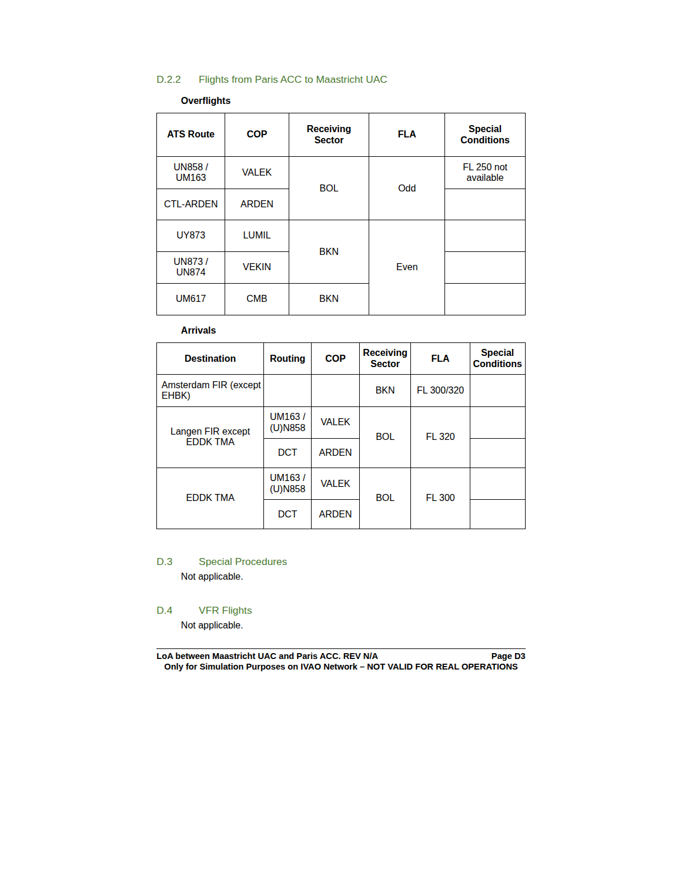D.2.2 Flights from Paris ACC to Maastricht UAC
Overflights
| ATS Route | COP | Receiving Sector | FLA | Special Conditions |
| --- | --- | --- | --- | --- |
| UN858 / UM163 | VALEK | BOL | Odd | FL 250 not available |
| CTL-ARDEN | ARDEN | |
| UY873 | LUMIL | BKN | Even | |
| UN873 / UN874 | VEKIN | |
| UM617 | CMB | BKN | |
Arrivals
| Destination | Routing | COP | Receiving Sector | FLA | Special Conditions |
| --- | --- | --- | --- | --- | --- |
| Amsterdam FIR (except EHBK) | | | BKN | FL 300/320 | |
| Langen FIR except EDDK TMA | UM163 / (U)N858 | VALEK | BOL | FL 320 | |
| DCT | ARDEN | |
| EDDK TMA | UM163 / (U)N858 | VALEK | BOL | FL 300 | |
| DCT | ARDEN | |
D.3 Special Procedures
Not applicable.
D.4 VFR Flights
Not applicable.
LoA between Maastricht UAC and Paris ACC. REV N/A Page D3
Only for Simulation Purposes on IVAO Network – NOT VALID FOR REAL OPERATIONS